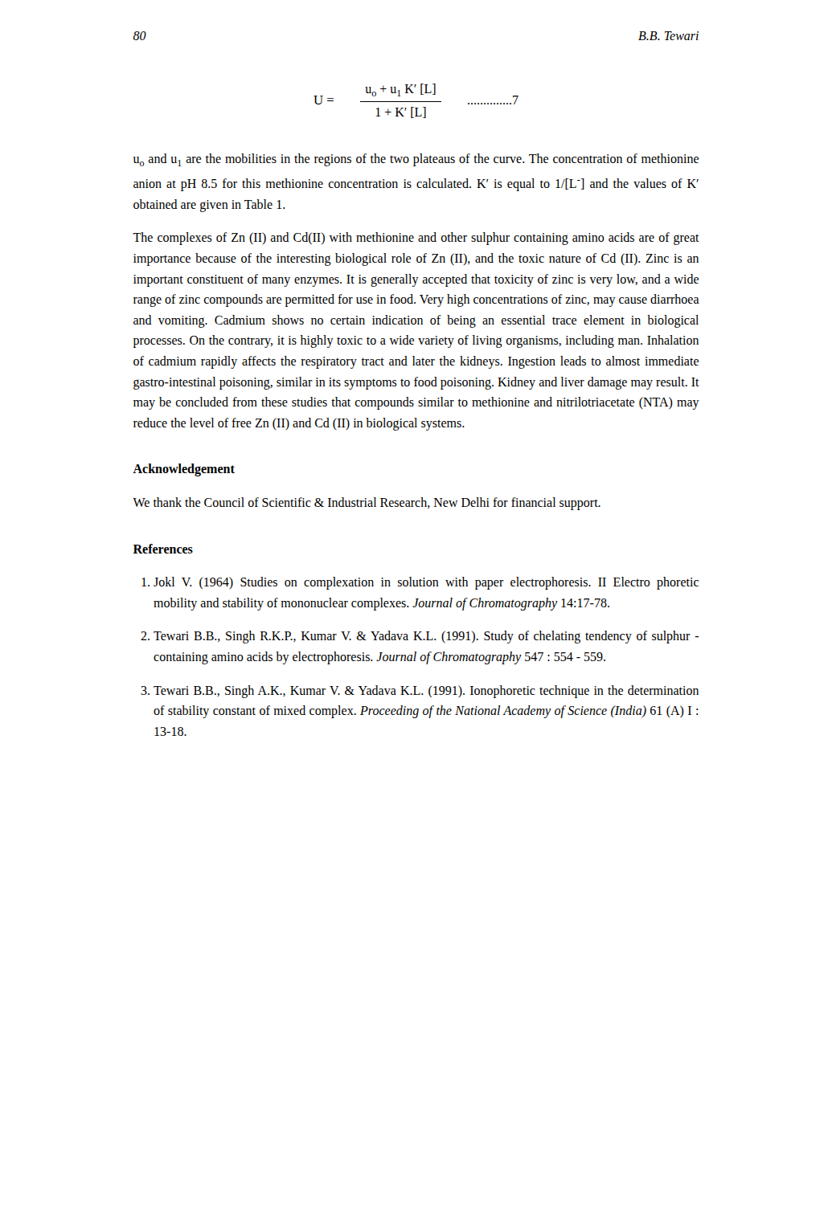80 B.B. Tewari
U = uo + u1 K′ [L] 1 + K′ [L] ..............7
uo and u1 are the mobilities in the regions of the two plateaus of the curve. The concentration of methionine anion at pH 8.5 for this methionine concentration is calculated. K′ is equal to 1/[L-] and the values of K′ obtained are given in Table 1.
The complexes of Zn (II) and Cd(II) with methionine and other sulphur containing amino acids are of great importance because of the interesting biological role of Zn (II), and the toxic nature of Cd (II). Zinc is an important constituent of many enzymes. It is generally accepted that toxicity of zinc is very low, and a wide range of zinc compounds are permitted for use in food. Very high concentrations of zinc, may cause diarrhoea and vomiting. Cadmium shows no certain indication of being an essential trace element in biological processes. On the contrary, it is highly toxic to a wide variety of living organisms, including man. Inhalation of cadmium rapidly affects the respiratory tract and later the kidneys. Ingestion leads to almost immediate gastro-intestinal poisoning, similar in its symptoms to food poisoning. Kidney and liver damage may result. It may be concluded from these studies that compounds similar to methionine and nitrilotriacetate (NTA) may reduce the level of free Zn (II) and Cd (II) in biological systems.
Acknowledgement
We thank the Council of Scientific & Industrial Research, New Delhi for financial support.
References
Jokl V. (1964) Studies on complexation in solution with paper electrophoresis. II Electro phoretic mobility and stability of mononuclear complexes. Journal of Chromatography 14:17-78.
Tewari B.B., Singh R.K.P., Kumar V. & Yadava K.L. (1991). Study of chelating tendency of sulphur - containing amino acids by electrophoresis. Journal of Chromatography 547 : 554 - 559.
Tewari B.B., Singh A.K., Kumar V. & Yadava K.L. (1991). Ionophoretic technique in the determination of stability constant of mixed complex. Proceeding of the National Academy of Science (India) 61 (A) I : 13-18.